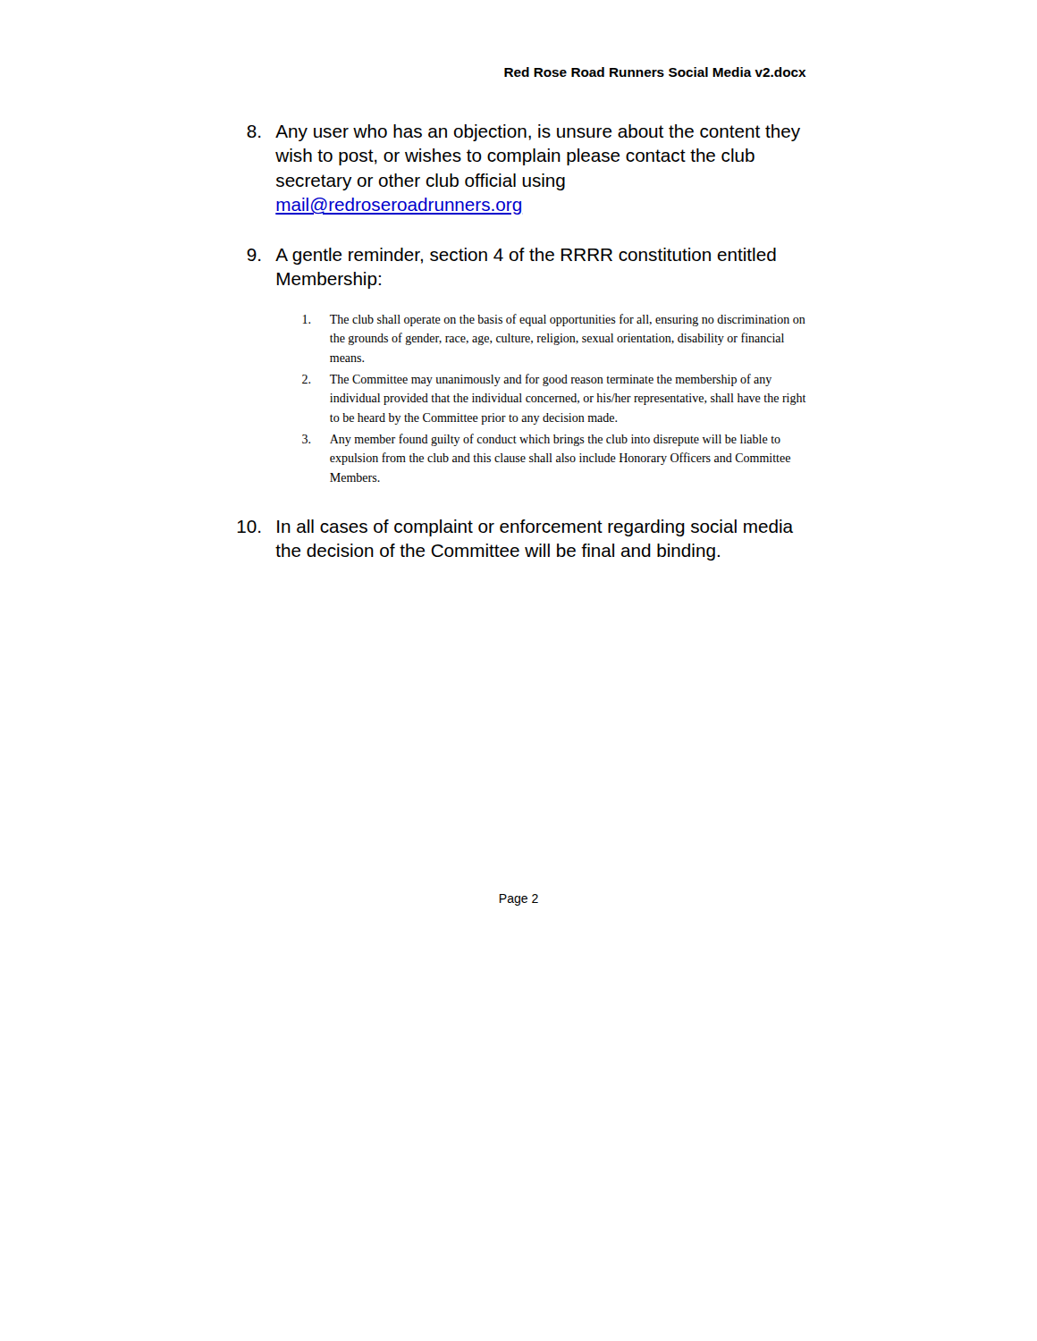Red Rose Road Runners Social Media v2.docx
Any user who has an objection, is unsure about the content they wish to post, or wishes to complain please contact the club secretary or other club official using mail@redroseroadrunners.org
A gentle reminder, section 4 of the RRRR constitution entitled Membership:
The club shall operate on the basis of equal opportunities for all, ensuring no discrimination on the grounds of gender, race, age, culture, religion, sexual orientation, disability or financial means.
The Committee may unanimously and for good reason terminate the membership of any individual provided that the individual concerned, or his/her representative, shall have the right to be heard by the Committee prior to any decision made.
Any member found guilty of conduct which brings the club into disrepute will be liable to expulsion from the club and this clause shall also include Honorary Officers and Committee Members.
In all cases of complaint or enforcement regarding social media the decision of the Committee will be final and binding.
Page 2